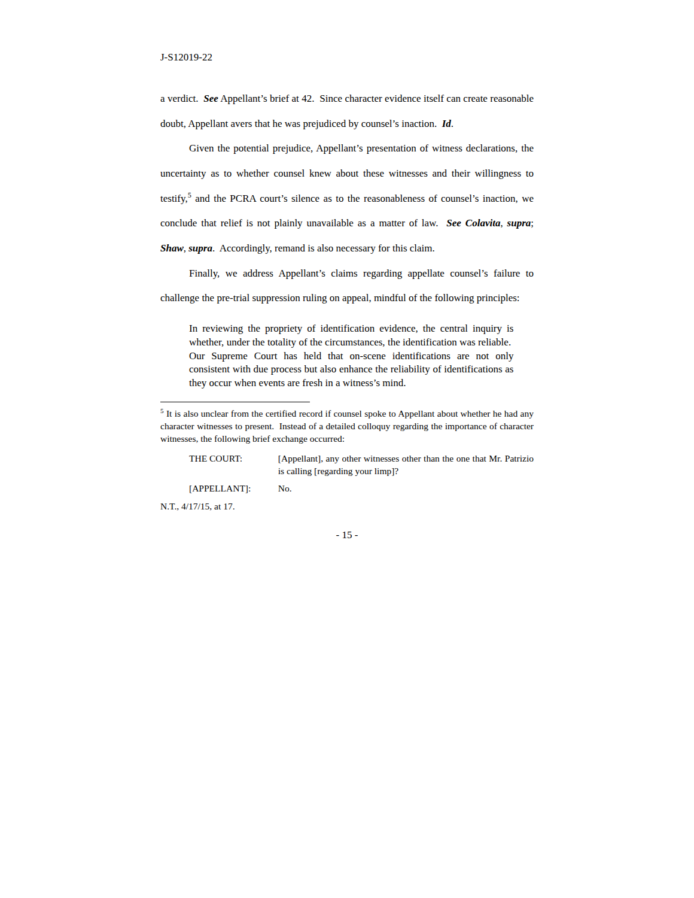J-S12019-22
a verdict. See Appellant’s brief at 42. Since character evidence itself can create reasonable doubt, Appellant avers that he was prejudiced by counsel’s inaction. Id.
Given the potential prejudice, Appellant’s presentation of witness declarations, the uncertainty as to whether counsel knew about these witnesses and their willingness to testify,5 and the PCRA court’s silence as to the reasonableness of counsel’s inaction, we conclude that relief is not plainly unavailable as a matter of law. See Colavita, supra; Shaw, supra. Accordingly, remand is also necessary for this claim.
Finally, we address Appellant’s claims regarding appellate counsel’s failure to challenge the pre-trial suppression ruling on appeal, mindful of the following principles:
In reviewing the propriety of identification evidence, the central inquiry is whether, under the totality of the circumstances, the identification was reliable. Our Supreme Court has held that on-scene identifications are not only consistent with due process but also enhance the reliability of identifications as they occur when events are fresh in a witness’s mind.
5 It is also unclear from the certified record if counsel spoke to Appellant about whether he had any character witnesses to present. Instead of a detailed colloquy regarding the importance of character witnesses, the following brief exchange occurred:
THE COURT:
[Appellant], any other witnesses other than the one that Mr. Patrizio is calling [regarding your limp]?
[APPELLANT]:
No.
N.T., 4/17/15, at 17.
- 15 -